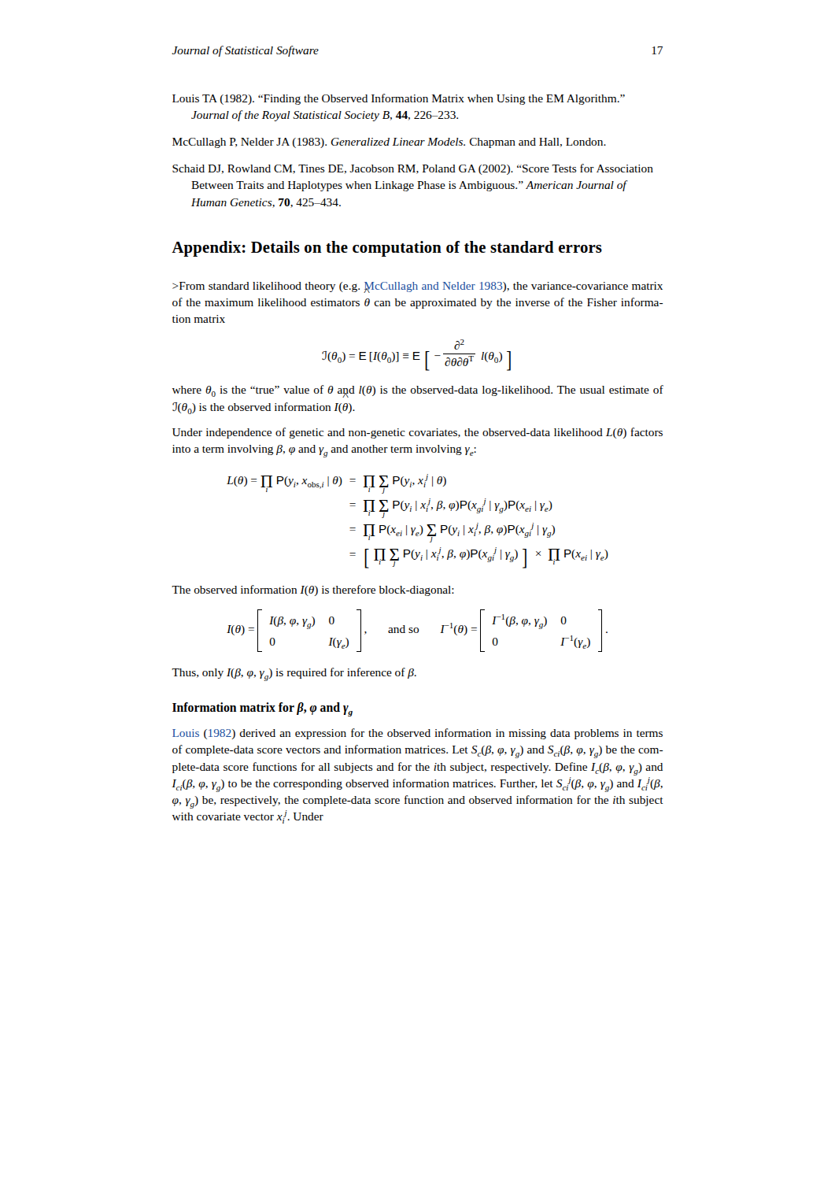Journal of Statistical Software 17
Louis TA (1982). “Finding the Observed Information Matrix when Using the EM Algorithm.” Journal of the Royal Statistical Society B, 44, 226–233.
McCullagh P, Nelder JA (1983). Generalized Linear Models. Chapman and Hall, London.
Schaid DJ, Rowland CM, Tines DE, Jacobson RM, Poland GA (2002). “Score Tests for Association Between Traits and Haplotypes when Linkage Phase is Ambiguous.” American Journal of Human Genetics, 70, 425–434.
Appendix: Details on the computation of the standard errors
>From standard likelihood theory (e.g. McCullagh and Nelder 1983), the variance-covariance matrix of the maximum likelihood estimators θ can be approximated by the inverse of the Fisher information matrix
ℐ(θ0) = E [I(θ0)] ≡ E [ −∂2∂θ∂θT l(θ0) ]
where θ0 is the “true” value of θ and l(θ) is the observed-data log-likelihood. The usual estimate of ℐ(θ0) is the observed information I(θ).
Under independence of genetic and non-genetic covariates, the observed-data likelihood L(θ) factors into a term involving β, φ and γg and another term involving γe:
| L ( θ ) = Π i P ( y i , x obs, i / θ ) | = | Π i Σ j P ( y i , x i j / θ ) |
| | = | Π i Σ j P ( y i / x i j , β , φ ) P ( x gi j / γ g ) P ( x ei / γ e ) |
| | = | Π i P ( x ei / γ e ) Σ j P ( y i / x i j , β , φ ) P ( x gi j / γ g ) |
| | = | [ Π i Σ j P ( y i / x i j , β , φ ) P ( x gi j / γ g ) ] × Π i P ( x ei / γ e ) |
The observed information I(θ) is therefore block-diagonal:
I(θ) =
| I ( β , φ , γ g ) | 0 |
| 0 | I ( γ e ) |
, and so I−1(θ) =
| I −1 ( β , φ , γ g ) | 0 |
| 0 | I −1 ( γ e ) |
.
Thus, only I(β, φ, γg) is required for inference of β.
Information matrix for β, φ and γg
Louis (1982) derived an expression for the observed information in missing data problems in terms of complete-data score vectors and information matrices. Let Sc(β, φ, γg) and Sci(β, φ, γg) be the complete-data score functions for all subjects and for the ith subject, respectively. Define Ic(β, φ, γg) and Ici(β, φ, γg) to be the corresponding observed information matrices. Further, let Scij(β, φ, γg) and Icij(β, φ, γg) be, respectively, the complete-data score function and observed information for the ith subject with covariate vector xij. Under